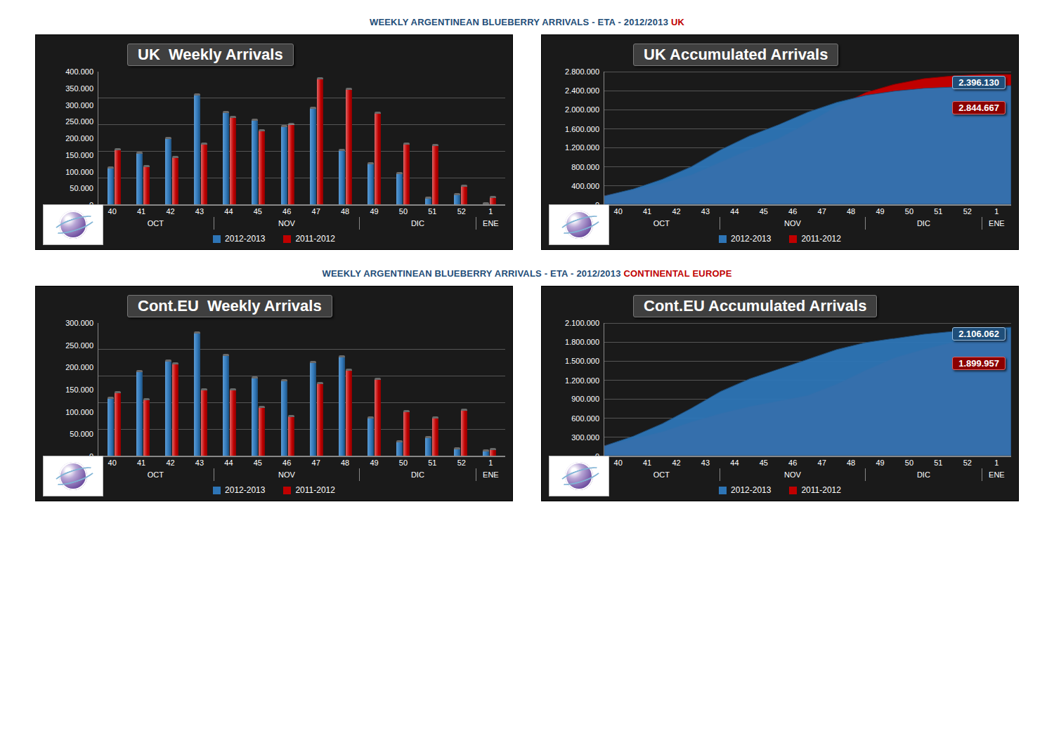WEEKLY ARGENTINEAN BLUEBERRY ARRIVALS - ETA - 2012/2013 UK
UK Weekly Arrivals
400.000 350.000 300.000 250.000 200.000 150.000 100.000 50.000 0
40
41
42
43
44
45
46
47
48
49
50
51
52
1
OCT
NOV
DIC
ENE
2012-2013 2011-2012
UK Accumulated Arrivals
2.800.000 2.400.000 2.000.000 1.600.000 1.200.000 800.000 400.000 0
2.396.130
2.844.667
40
41
42
43
44
45
46
47
48
49
50
51
52
1
OCT
NOV
DIC
ENE
2012-2013 2011-2012
WEEKLY ARGENTINEAN BLUEBERRY ARRIVALS - ETA - 2012/2013 CONTINENTAL EUROPE
Cont.EU Weekly Arrivals
300.000 250.000 200.000 150.000 100.000 50.000 0
40
41
42
43
44
45
46
47
48
49
50
51
52
1
OCT
NOV
DIC
ENE
2012-2013 2011-2012
Cont.EU Accumulated Arrivals
2.100.000 1.800.000 1.500.000 1.200.000 900.000 600.000 300.000 0
2.106.062
1.899.957
40
41
42
43
44
45
46
47
48
49
50
51
52
1
OCT
NOV
DIC
ENE
2012-2013 2011-2012